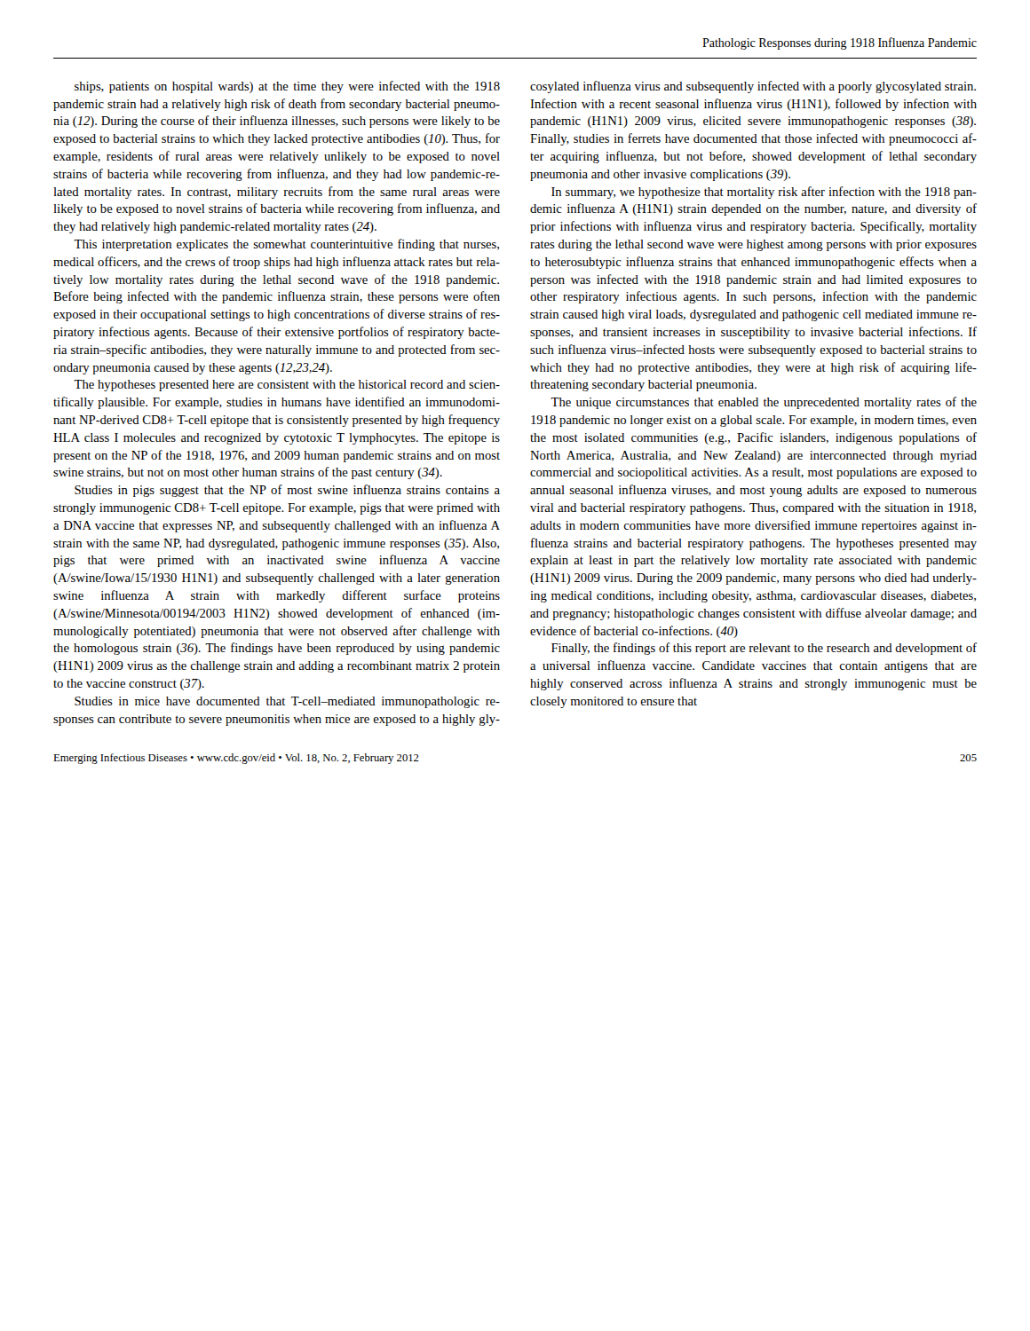Pathologic Responses during 1918 Influenza Pandemic
ships, patients on hospital wards) at the time they were infected with the 1918 pandemic strain had a relatively high risk of death from secondary bacterial pneumonia (12). During the course of their influenza illnesses, such persons were likely to be exposed to bacterial strains to which they lacked protective antibodies (10). Thus, for example, residents of rural areas were relatively unlikely to be exposed to novel strains of bacteria while recovering from influenza, and they had low pandemic-related mortality rates. In contrast, military recruits from the same rural areas were likely to be exposed to novel strains of bacteria while recovering from influenza, and they had relatively high pandemic-related mortality rates (24).
This interpretation explicates the somewhat counterintuitive finding that nurses, medical officers, and the crews of troop ships had high influenza attack rates but relatively low mortality rates during the lethal second wave of the 1918 pandemic. Before being infected with the pandemic influenza strain, these persons were often exposed in their occupational settings to high concentrations of diverse strains of respiratory infectious agents. Because of their extensive portfolios of respiratory bacteria strain–specific antibodies, they were naturally immune to and protected from secondary pneumonia caused by these agents (12,23,24).
The hypotheses presented here are consistent with the historical record and scientifically plausible. For example, studies in humans have identified an immunodominant NP-derived CD8+ T-cell epitope that is consistently presented by high frequency HLA class I molecules and recognized by cytotoxic T lymphocytes. The epitope is present on the NP of the 1918, 1976, and 2009 human pandemic strains and on most swine strains, but not on most other human strains of the past century (34).
Studies in pigs suggest that the NP of most swine influenza strains contains a strongly immunogenic CD8+ T-cell epitope. For example, pigs that were primed with a DNA vaccine that expresses NP, and subsequently challenged with an influenza A strain with the same NP, had dysregulated, pathogenic immune responses (35). Also, pigs that were primed with an inactivated swine influenza A vaccine (A/swine/Iowa/15/1930 H1N1) and subsequently challenged with a later generation swine influenza A strain with markedly different surface proteins (A/swine/Minnesota/00194/2003 H1N2) showed development of enhanced (immunologically potentiated) pneumonia that were not observed after challenge with the homologous strain (36). The findings have been reproduced by using pandemic (H1N1) 2009 virus as the challenge strain and adding a recombinant matrix 2 protein to the vaccine construct (37).
Studies in mice have documented that T-cell–mediated immunopathologic responses can contribute to severe pneumonitis when mice are exposed to a highly glycosylated influenza virus and subsequently infected with a poorly glycosylated strain. Infection with a recent seasonal influenza virus (H1N1), followed by infection with pandemic (H1N1) 2009 virus, elicited severe immunopathogenic responses (38). Finally, studies in ferrets have documented that those infected with pneumococci after acquiring influenza, but not before, showed development of lethal secondary pneumonia and other invasive complications (39).
In summary, we hypothesize that mortality risk after infection with the 1918 pandemic influenza A (H1N1) strain depended on the number, nature, and diversity of prior infections with influenza virus and respiratory bacteria. Specifically, mortality rates during the lethal second wave were highest among persons with prior exposures to heterosubtypic influenza strains that enhanced immunopathogenic effects when a person was infected with the 1918 pandemic strain and had limited exposures to other respiratory infectious agents. In such persons, infection with the pandemic strain caused high viral loads, dysregulated and pathogenic cell mediated immune responses, and transient increases in susceptibility to invasive bacterial infections. If such influenza virus–infected hosts were subsequently exposed to bacterial strains to which they had no protective antibodies, they were at high risk of acquiring life-threatening secondary bacterial pneumonia.
The unique circumstances that enabled the unprecedented mortality rates of the 1918 pandemic no longer exist on a global scale. For example, in modern times, even the most isolated communities (e.g., Pacific islanders, indigenous populations of North America, Australia, and New Zealand) are interconnected through myriad commercial and sociopolitical activities. As a result, most populations are exposed to annual seasonal influenza viruses, and most young adults are exposed to numerous viral and bacterial respiratory pathogens. Thus, compared with the situation in 1918, adults in modern communities have more diversified immune repertoires against influenza strains and bacterial respiratory pathogens. The hypotheses presented may explain at least in part the relatively low mortality rate associated with pandemic (H1N1) 2009 virus. During the 2009 pandemic, many persons who died had underlying medical conditions, including obesity, asthma, cardiovascular diseases, diabetes, and pregnancy; histopathologic changes consistent with diffuse alveolar damage; and evidence of bacterial co-infections. (40)
Finally, the findings of this report are relevant to the research and development of a universal influenza vaccine. Candidate vaccines that contain antigens that are highly conserved across influenza A strains and strongly immunogenic must be closely monitored to ensure that
Emerging Infectious Diseases • www.cdc.gov/eid • Vol. 18, No. 2, February 2012
205